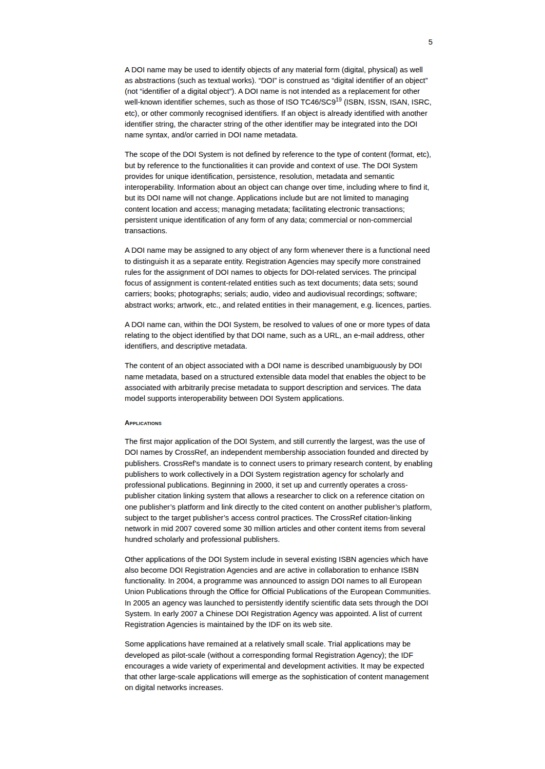5
A DOI name may be used to identify objects of any material form (digital, physical) as well as abstractions (such as textual works). “DOI” is construed as “digital identifier of an object” (not “identifier of a digital object”). A DOI name is not intended as a replacement for other well-known identifier schemes, such as those of ISO TC46/SC919 (ISBN, ISSN, ISAN, ISRC, etc), or other commonly recognised identifiers. If an object is already identified with another identifier string, the character string of the other identifier may be integrated into the DOI name syntax, and/or carried in DOI name metadata.
The scope of the DOI System is not defined by reference to the type of content (format, etc), but by reference to the functionalities it can provide and context of use. The DOI System provides for unique identification, persistence, resolution, metadata and semantic interoperability. Information about an object can change over time, including where to find it, but its DOI name will not change. Applications include but are not limited to managing content location and access; managing metadata; facilitating electronic transactions; persistent unique identification of any form of any data; commercial or non-commercial transactions.
A DOI name may be assigned to any object of any form whenever there is a functional need to distinguish it as a separate entity. Registration Agencies may specify more constrained rules for the assignment of DOI names to objects for DOI-related services. The principal focus of assignment is content-related entities such as text documents; data sets; sound carriers; books; photographs; serials; audio, video and audiovisual recordings; software; abstract works; artwork, etc., and related entities in their management, e.g. licences, parties.
A DOI name can, within the DOI System, be resolved to values of one or more types of data relating to the object identified by that DOI name, such as a URL, an e-mail address, other identifiers, and descriptive metadata.
The content of an object associated with a DOI name is described unambiguously by DOI name metadata, based on a structured extensible data model that enables the object to be associated with arbitrarily precise metadata to support description and services. The data model supports interoperability between DOI System applications.
Applications
The first major application of the DOI System, and still currently the largest, was the use of DOI names by CrossRef, an independent membership association founded and directed by publishers. CrossRef’s mandate is to connect users to primary research content, by enabling publishers to work collectively in a DOI System registration agency for scholarly and professional publications. Beginning in 2000, it set up and currently operates a cross-publisher citation linking system that allows a researcher to click on a reference citation on one publisher’s platform and link directly to the cited content on another publisher’s platform, subject to the target publisher’s access control practices. The CrossRef citation-linking network in mid 2007 covered some 30 million articles and other content items from several hundred scholarly and professional publishers.
Other applications of the DOI System include in several existing ISBN agencies which have also become DOI Registration Agencies and are active in collaboration to enhance ISBN functionality. In 2004, a programme was announced to assign DOI names to all European Union Publications through the Office for Official Publications of the European Communities. In 2005 an agency was launched to persistently identify scientific data sets through the DOI System. In early 2007 a Chinese DOI Registration Agency was appointed. A list of current Registration Agencies is maintained by the IDF on its web site.
Some applications have remained at a relatively small scale. Trial applications may be developed as pilot-scale (without a corresponding formal Registration Agency); the IDF encourages a wide variety of experimental and development activities. It may be expected that other large-scale applications will emerge as the sophistication of content management on digital networks increases.